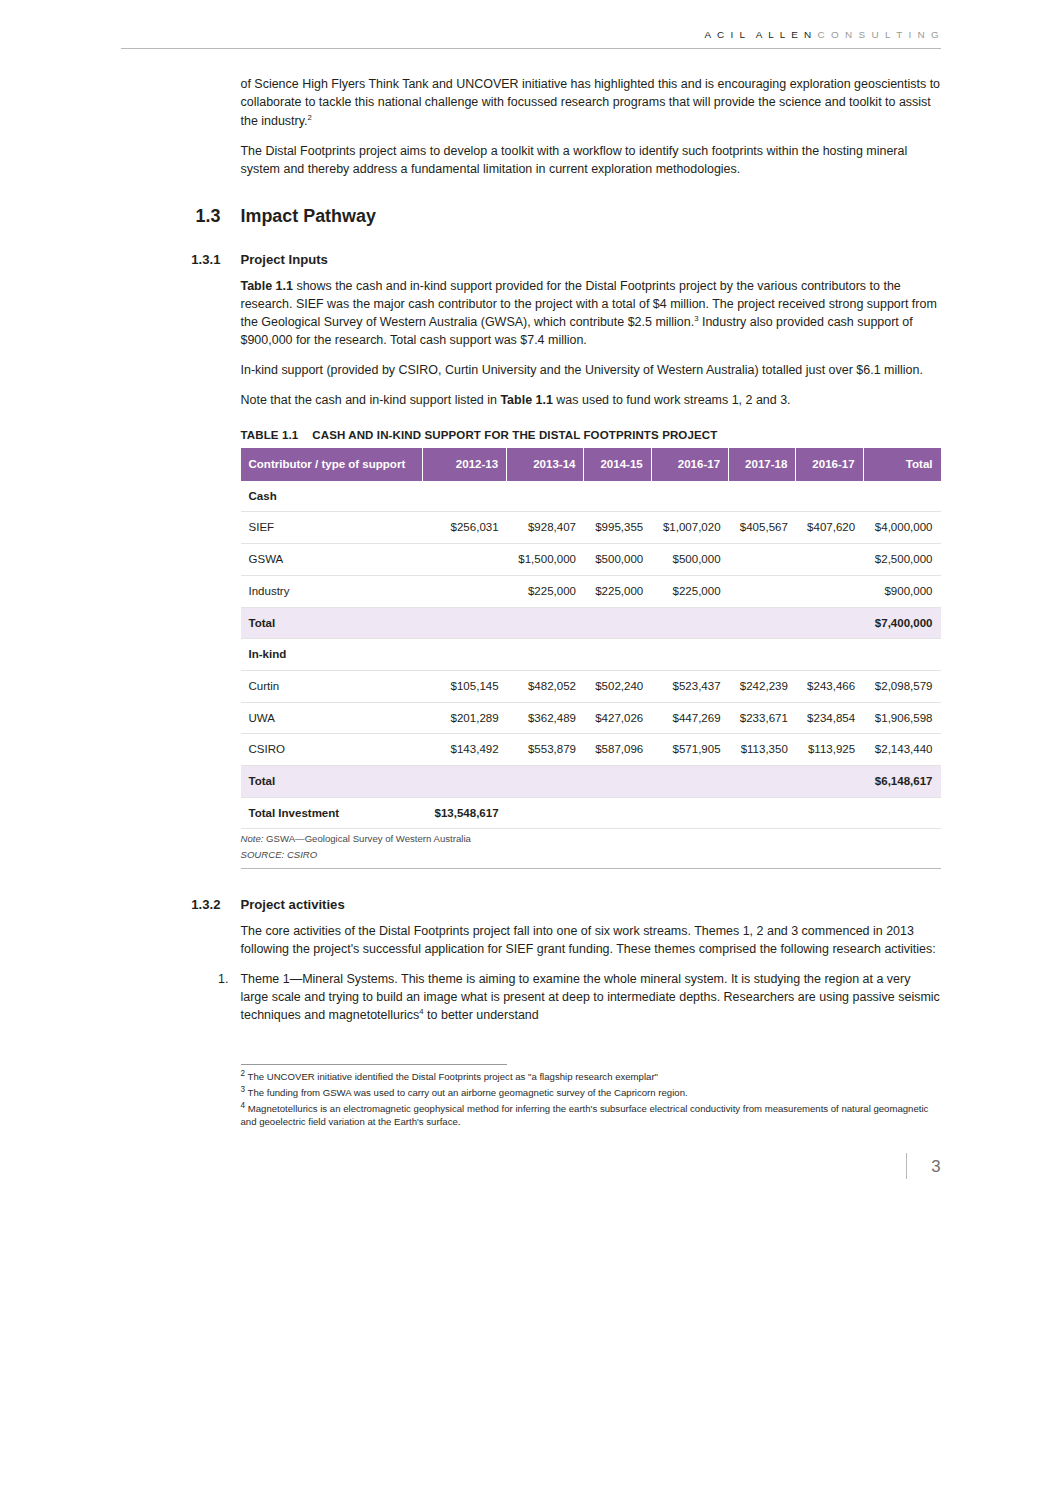A C I L A L L E N C O N S U L T I N G
of Science High Flyers Think Tank and UNCOVER initiative has highlighted this and is encouraging exploration geoscientists to collaborate to tackle this national challenge with focussed research programs that will provide the science and toolkit to assist the industry.2
The Distal Footprints project aims to develop a toolkit with a workflow to identify such footprints within the hosting mineral system and thereby address a fundamental limitation in current exploration methodologies.
1.3 Impact Pathway
1.3.1 Project Inputs
Table 1.1 shows the cash and in-kind support provided for the Distal Footprints project by the various contributors to the research. SIEF was the major cash contributor to the project with a total of $4 million. The project received strong support from the Geological Survey of Western Australia (GWSA), which contribute $2.5 million.3 Industry also provided cash support of $900,000 for the research. Total cash support was $7.4 million.
In-kind support (provided by CSIRO, Curtin University and the University of Western Australia) totalled just over $6.1 million.
Note that the cash and in-kind support listed in Table 1.1 was used to fund work streams 1, 2 and 3.
TABLE 1.1 CASH AND IN-KIND SUPPORT FOR THE DISTAL FOOTPRINTS PROJECT
| Contributor / type of support | 2012-13 | 2013-14 | 2014-15 | 2016-17 | 2017-18 | 2016-17 | Total |
| --- | --- | --- | --- | --- | --- | --- | --- |
| Cash |
| SIEF | $256,031 | $928,407 | $995,355 | $1,007,020 | $405,567 | $407,620 | $4,000,000 |
| GSWA | | $1,500,000 | $500,000 | $500,000 | | | $2,500,000 |
| Industry | | $225,000 | $225,000 | $225,000 | | | $900,000 |
| Total | | | | | | | $7,400,000 |
| In-kind |
| Curtin | $105,145 | $482,052 | $502,240 | $523,437 | $242,239 | $243,466 | $2,098,579 |
| UWA | $201,289 | $362,489 | $427,026 | $447,269 | $233,671 | $234,854 | $1,906,598 |
| CSIRO | $143,492 | $553,879 | $587,096 | $571,905 | $113,350 | $113,925 | $2,143,440 |
| Total | | | | | | | $6,148,617 |
| Total Investment | $13,548,617 | | | | | | |
Note: GSWA—Geological Survey of Western Australia
SOURCE: CSIRO
1.3.2 Project activities
The core activities of the Distal Footprints project fall into one of six work streams. Themes 1, 2 and 3 commenced in 2013 following the project's successful application for SIEF grant funding. These themes comprised the following research activities:
1. Theme 1—Mineral Systems. This theme is aiming to examine the whole mineral system. It is studying the region at a very large scale and trying to build an image what is present at deep to intermediate depths. Researchers are using passive seismic techniques and magnetotellurics4 to better understand
2 The UNCOVER initiative identified the Distal Footprints project as "a flagship research exemplar"
3 The funding from GSWA was used to carry out an airborne geomagnetic survey of the Capricorn region.
4 Magnetotellurics is an electromagnetic geophysical method for inferring the earth's subsurface electrical conductivity from measurements of natural geomagnetic and geoelectric field variation at the Earth's surface.
3